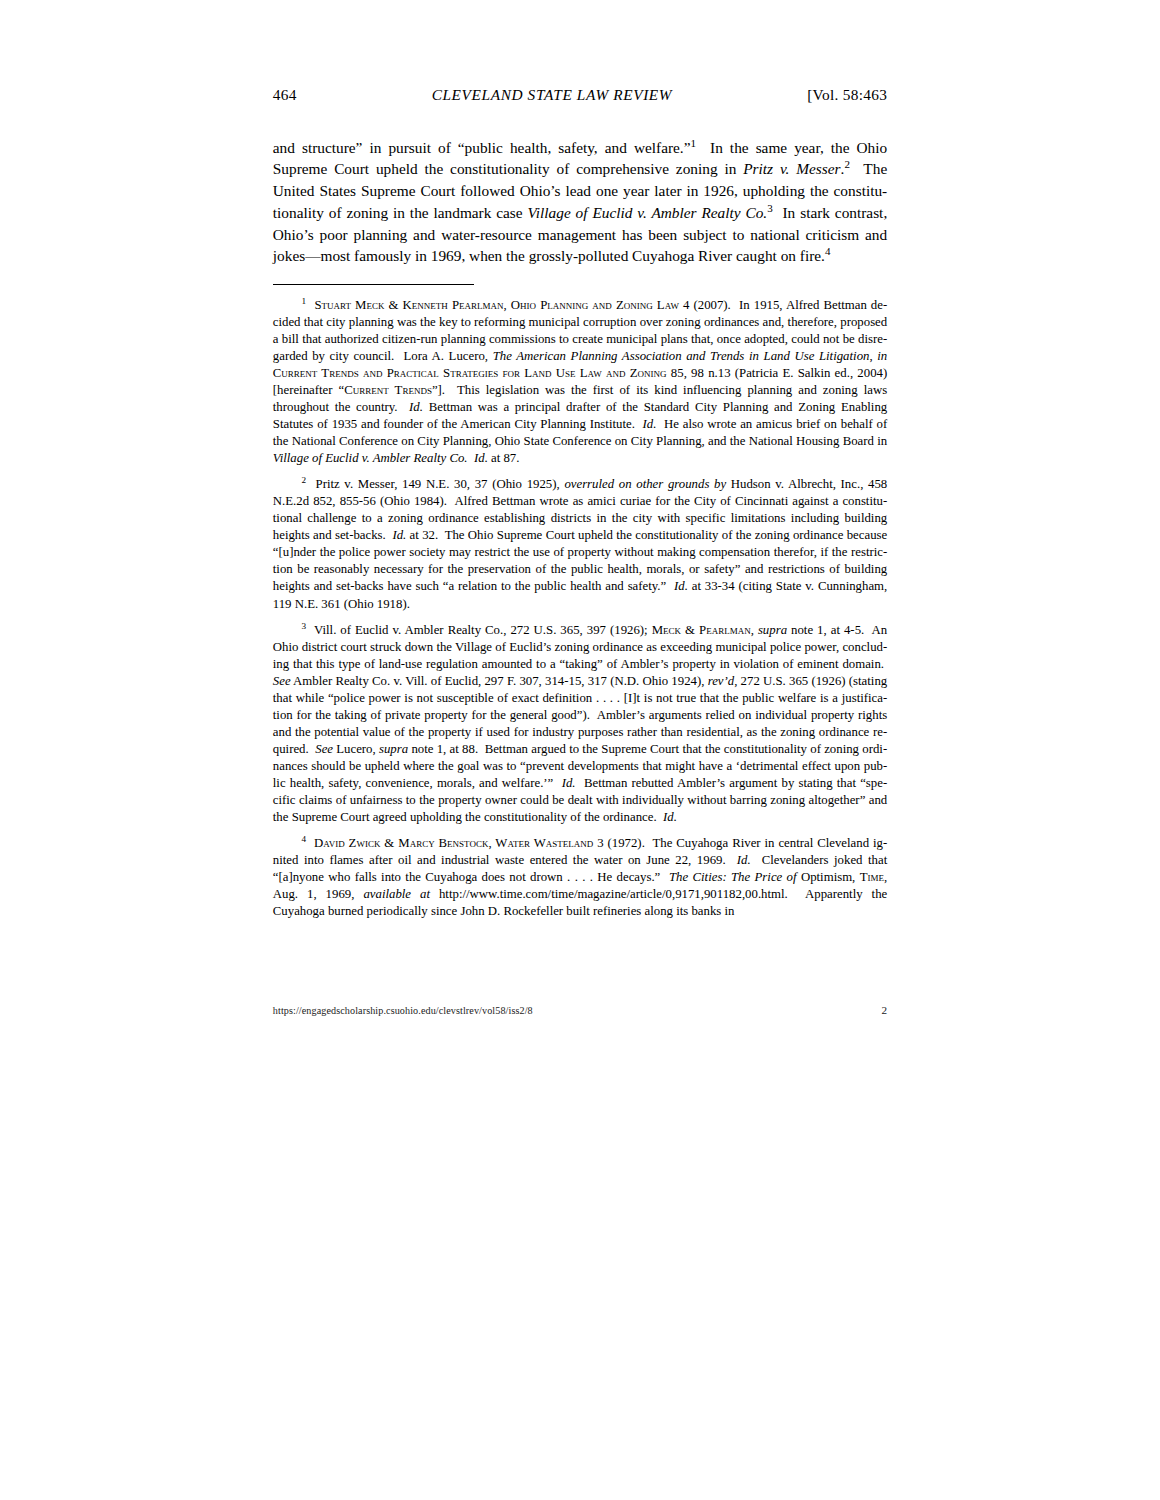464 CLEVELAND STATE LAW REVIEW [Vol. 58:463
and structure” in pursuit of “public health, safety, and welfare.”1 In the same year, the Ohio Supreme Court upheld the constitutionality of comprehensive zoning in Pritz v. Messer.2 The United States Supreme Court followed Ohio’s lead one year later in 1926, upholding the constitutionality of zoning in the landmark case Village of Euclid v. Ambler Realty Co.3 In stark contrast, Ohio’s poor planning and water-resource management has been subject to national criticism and jokes—most famously in 1969, when the grossly-polluted Cuyahoga River caught on fire.4
1 Stuart Meck & Kenneth Pearlman, Ohio Planning and Zoning Law 4 (2007). In 1915, Alfred Bettman decided that city planning was the key to reforming municipal corruption over zoning ordinances and, therefore, proposed a bill that authorized citizen-run planning commissions to create municipal plans that, once adopted, could not be disregarded by city council. Lora A. Lucero, The American Planning Association and Trends in Land Use Litigation, in Current Trends and Practical Strategies for Land Use Law and Zoning 85, 98 n.13 (Patricia E. Salkin ed., 2004) [hereinafter “Current Trends”]. This legislation was the first of its kind influencing planning and zoning laws throughout the country. Id. Bettman was a principal drafter of the Standard City Planning and Zoning Enabling Statutes of 1935 and founder of the American City Planning Institute. Id. He also wrote an amicus brief on behalf of the National Conference on City Planning, Ohio State Conference on City Planning, and the National Housing Board in Village of Euclid v. Ambler Realty Co. Id. at 87.
2 Pritz v. Messer, 149 N.E. 30, 37 (Ohio 1925), overruled on other grounds by Hudson v. Albrecht, Inc., 458 N.E.2d 852, 855-56 (Ohio 1984). Alfred Bettman wrote as amici curiae for the City of Cincinnati against a constitutional challenge to a zoning ordinance establishing districts in the city with specific limitations including building heights and set-backs. Id. at 32. The Ohio Supreme Court upheld the constitutionality of the zoning ordinance because “[u]nder the police power society may restrict the use of property without making compensation therefor, if the restriction be reasonably necessary for the preservation of the public health, morals, or safety” and restrictions of building heights and set-backs have such “a relation to the public health and safety.” Id. at 33-34 (citing State v. Cunningham, 119 N.E. 361 (Ohio 1918).
3 Vill. of Euclid v. Ambler Realty Co., 272 U.S. 365, 397 (1926); Meck & Pearlman, supra note 1, at 4-5. An Ohio district court struck down the Village of Euclid’s zoning ordinance as exceeding municipal police power, concluding that this type of land-use regulation amounted to a “taking” of Ambler’s property in violation of eminent domain. See Ambler Realty Co. v. Vill. of Euclid, 297 F. 307, 314-15, 317 (N.D. Ohio 1924), rev’d, 272 U.S. 365 (1926) (stating that while “police power is not susceptible of exact definition . . . . [I]t is not true that the public welfare is a justification for the taking of private property for the general good”). Ambler’s arguments relied on individual property rights and the potential value of the property if used for industry purposes rather than residential, as the zoning ordinance required. See Lucero, supra note 1, at 88. Bettman argued to the Supreme Court that the constitutionality of zoning ordinances should be upheld where the goal was to “prevent developments that might have a ‘detrimental effect upon public health, safety, convenience, morals, and welfare.’” Id. Bettman rebutted Ambler’s argument by stating that “specific claims of unfairness to the property owner could be dealt with individually without barring zoning altogether” and the Supreme Court agreed upholding the constitutionality of the ordinance. Id.
4 David Zwick & Marcy Benstock, Water Wasteland 3 (1972). The Cuyahoga River in central Cleveland ignited into flames after oil and industrial waste entered the water on June 22, 1969. Id. Clevelanders joked that “[a]nyone who falls into the Cuyahoga does not drown . . . . He decays.” The Cities: The Price of Optimism, Time, Aug. 1, 1969, available at http://www.time.com/time/magazine/article/0,9171,901182,00.html. Apparently the Cuyahoga burned periodically since John D. Rockefeller built refineries along its banks in
https://engagedscholarship.csuohio.edu/clevstlrev/vol58/iss2/8 2